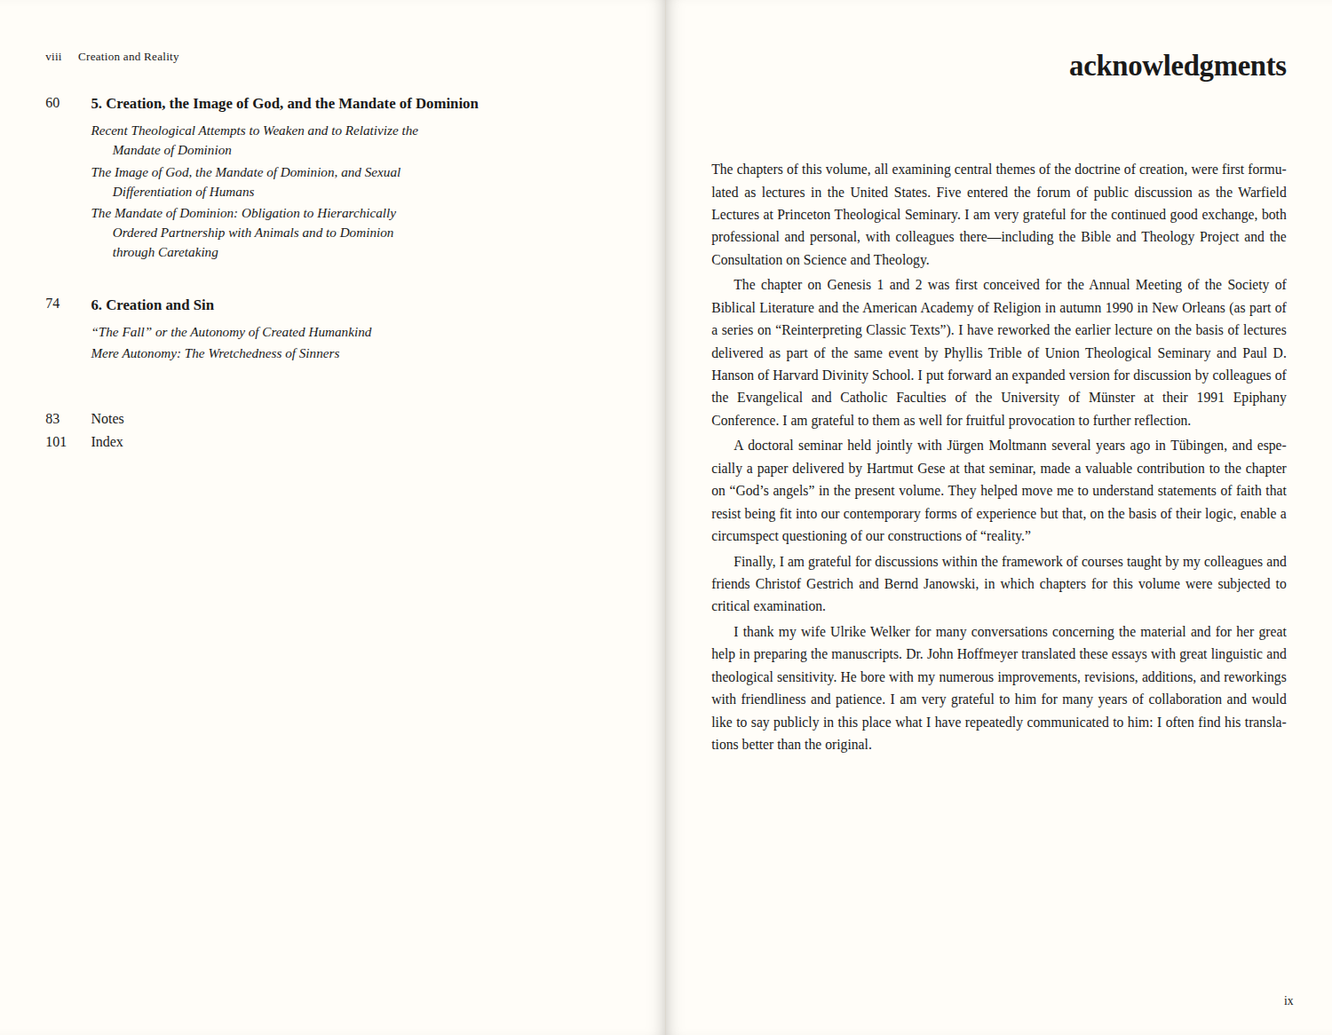viii Creation and Reality
60
5. Creation, the Image of God, and the Mandate of Dominion
Recent Theological Attempts to Weaken and to Relativize theMandate of Dominion
The Image of God, the Mandate of Dominion, and SexualDifferentiation of Humans
The Mandate of Dominion: Obligation to HierarchicallyOrdered Partnership with Animals and to Dominion through Caretaking
74
6. Creation and Sin
“The Fall” or the Autonomy of Created Humankind
Mere Autonomy: The Wretchedness of Sinners
83 Notes
101 Index
acknowledgments
The chapters of this volume, all examining central themes of the doctrine of creation, were first formulated as lectures in the United States. Five entered the forum of public discussion as the Warfield Lectures at Princeton Theological Seminary. I am very grateful for the continued good exchange, both professional and personal, with colleagues there—including the Bible and Theology Project and the Consultation on Science and Theology.
The chapter on Genesis 1 and 2 was first conceived for the Annual Meeting of the Society of Biblical Literature and the American Academy of Religion in autumn 1990 in New Orleans (as part of a series on “Reinterpreting Classic Texts”). I have reworked the earlier lecture on the basis of lectures delivered as part of the same event by Phyllis Trible of Union Theological Seminary and Paul D. Hanson of Harvard Divinity School. I put forward an expanded version for discussion by colleagues of the Evangelical and Catholic Faculties of the University of Münster at their 1991 Epiphany Conference. I am grateful to them as well for fruitful provocation to further reflection.
A doctoral seminar held jointly with Jürgen Moltmann several years ago in Tübingen, and especially a paper delivered by Hartmut Gese at that seminar, made a valuable contribution to the chapter on “God’s angels” in the present volume. They helped move me to understand statements of faith that resist being fit into our contemporary forms of experience but that, on the basis of their logic, enable a circumspect questioning of our constructions of “reality.”
Finally, I am grateful for discussions within the framework of courses taught by my colleagues and friends Christof Gestrich and Bernd Janowski, in which chapters for this volume were subjected to critical examination.
I thank my wife Ulrike Welker for many conversations concerning the material and for her great help in preparing the manuscripts. Dr. John Hoffmeyer translated these essays with great linguistic and theological sensitivity. He bore with my numerous improvements, revisions, additions, and reworkings with friendliness and patience. I am very grateful to him for many years of collaboration and would like to say publicly in this place what I have repeatedly communicated to him: I often find his translations better than the original.
ix